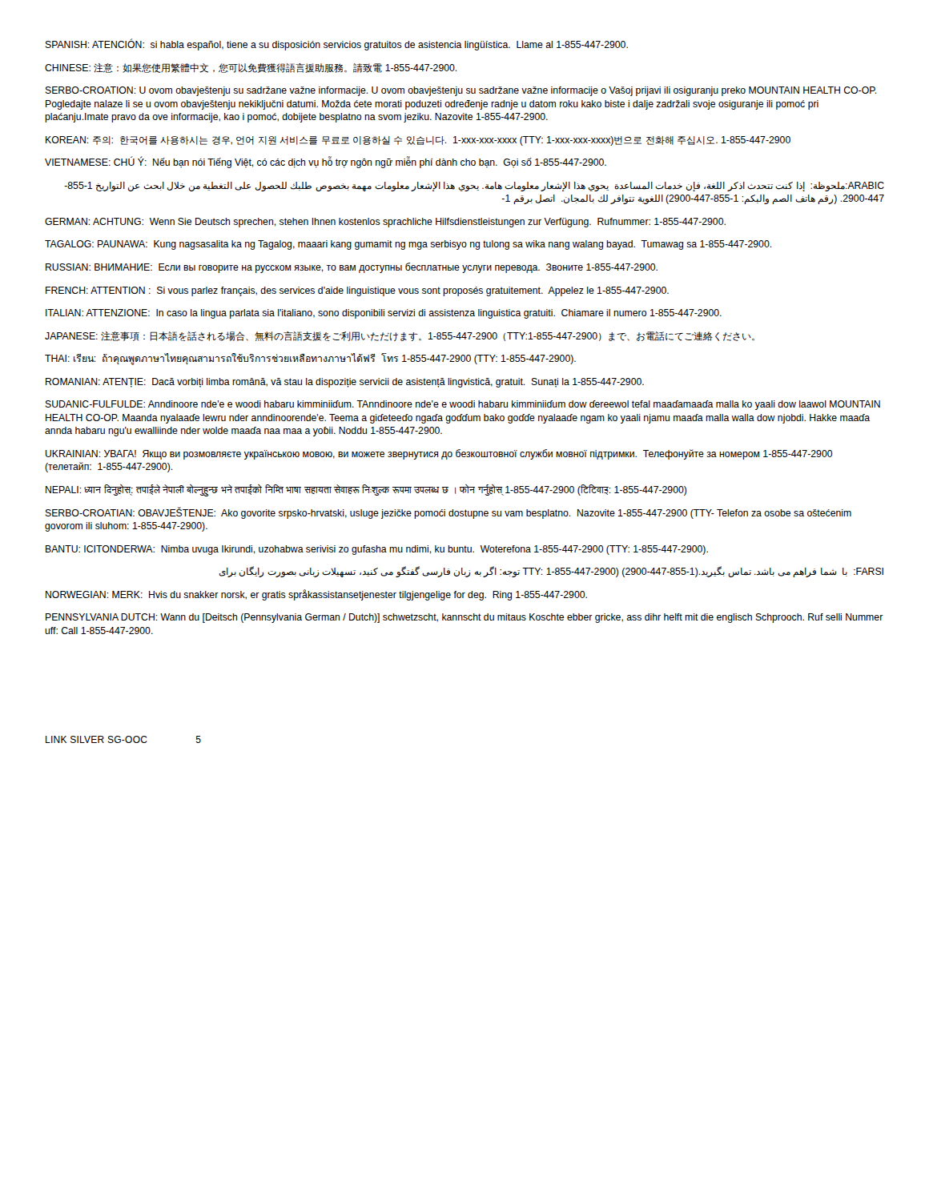SPANISH: ATENCIÓN: si habla español, tiene a su disposición servicios gratuitos de asistencia lingüística. Llame al 1-855-447-2900.
CHINESE: 注意：如果您使用繁體中文，您可以免費獲得語言援助服務。請致電 1-855-447-2900.
SERBO-CROATION: U ovom obavještenju su sadržane važne informacije. U ovom obavještenju su sadržane važne informacije o Vašoj prijavi ili osiguranju preko MOUNTAIN HEALTH CO-OP. Pogledajte nalaze li se u ovom obavještenju nekiključni datumi. Možda ćete morati poduzeti određenje radnje u datom roku kako biste i dalje zadržali svoje osiguranje ili pomoć pri plaćanju.Imate pravo da ove informacije, kao i pomoć, dobijete besplatno na svom jeziku. Nazovite 1-855-447-2900.
KOREAN: 주의: 한국어를 사용하시는 경우, 언어 지원 서비스를 무료로 이용하실 수 있습니다. 1-xxx-xxx-xxxx (TTY: 1-xxx-xxx-xxxx)번으로 전화해 주십시오. 1-855-447-2900
VIETNAMESE: CHÚ Ý: Nếu bạn nói Tiếng Việt, có các dịch vụ hỗ trợ ngôn ngữ miễn phí dành cho bạn. Gọi số 1-855-447-2900.
ARABIC:ملحوظة: إذا كنت تتحدث اذكر اللغة، فإن خدمات المساعدة يحوي هذا الإشعار معلومات هامة. يحوي هذا الإشعار معلومات مهمة بخصوص طلبك للحصول على التغطية من خلال ابحث عن التواريخ 1-855-447-2900. (رقم هاتف الصم والبكم: 1-855-447-2900) اللغوية تتوافر لك بالمجان. اتصل برقم 1-
GERMAN: ACHTUNG: Wenn Sie Deutsch sprechen, stehen Ihnen kostenlos sprachliche Hilfsdienstleistungen zur Verfügung. Rufnummer: 1-855-447-2900.
TAGALOG: PAUNAWA: Kung nagsasalita ka ng Tagalog, maaari kang gumamit ng mga serbisyo ng tulong sa wika nang walang bayad. Tumawag sa 1-855-447-2900.
RUSSIAN: ВНИМАНИЕ: Если вы говорите на русском языке, то вам доступны бесплатные услуги перевода. Звоните 1-855-447-2900.
FRENCH: ATTENTION : Si vous parlez français, des services d'aide linguistique vous sont proposés gratuitement. Appelez le 1-855-447-2900.
ITALIAN: ATTENZIONE: In caso la lingua parlata sia l'italiano, sono disponibili servizi di assistenza linguistica gratuiti. Chiamare il numero 1-855-447-2900.
JAPANESE: 注意事項：日本語を話される場合、無料の言語支援をご利用いただけます。1-855-447-2900（TTY:1-855-447-2900）まで、お電話にてご連絡ください。
THAI: เรียน: ถ้าคุณพูดภาษาไทยคุณสามารถใช้บริการช่วยเหลือทางภาษาได้ฟรี โทร 1-855-447-2900 (TTY: 1-855-447-2900).
ROMANIAN: ATENȚIE: Dacă vorbiți limba română, vă stau la dispoziție servicii de asistență lingvistică, gratuit. Sunați la 1-855-447-2900.
SUDANIC-FULFULDE: Anndinoore nde'e e woodi habaru kimminiiɗum. TAnndinoore nde'e e woodi habaru kimminiiɗum dow ɗereewol tefal maaɗamaaɗa malla ko yaali dow laawol MOUNTAIN HEALTH CO-OP. Maanda nyalaaɗe lewru nder anndinoorende'e. Teema a giɗeteeɗo ngaɗa goɗɗum bako goɗɗe nyalaaɗe ngam ko yaali njamu maaɗa malla walla dow njobdi. Hakke maaɗa annda habaru ngu'u ewalliinde nder wolde maaɗa naa maa a yoɓii. Noddu 1-855-447-2900.
UKRAINIAN: УВАГА! Якщо ви розмовляєте українською мовою, ви можете звернутися до безкоштовної служби мовної підтримки. Телефонуйте за номером 1-855-447-2900 (телетайп: 1-855-447-2900).
NEPALI: ध्यान दिनुहोस्: तपाईंले नेपाली बोल्नुहुन्छ भने तपाईंको निम्ति भाषा सहायता सेवाहरू निःशुल्क रूपमा उपलब्ध छ । फोन गर्नुहोस् 1-855-447-2900 (टिटिवाइ: 1-855-447-2900)
SERBO-CROATIAN: OBAVJEŠTENJE: Ako govorite srpsko-hrvatski, usluge jezičke pomoći dostupne su vam besplatno. Nazovite 1-855-447-2900 (TTY- Telefon za osobe sa oštećenim govorom ili sluhom: 1-855-447-2900).
BANTU: ICITONDERWA: Nimba uvuga Ikirundi, uzohabwa serivisi zo gufasha mu ndimi, ku buntu. Woterefona 1-855-447-2900 (TTY: 1-855-447-2900).
FARSI: با شما فراهم می باشد. تماس بگیرید.(1-855-447-2900) (TTY: 1-855-447-2900 توجه: اگر به زبان فارسی گفتگو می کنید، تسهیلات زبانی بصورت رایگان برای
NORWEGIAN: MERK: Hvis du snakker norsk, er gratis språkassistansetjenester tilgjengelige for deg. Ring 1-855-447-2900.
PENNSYLVANIA DUTCH: Wann du [Deitsch (Pennsylvania German / Dutch)] schwetzscht, kannscht du mitaus Koschte ebber gricke, ass dihr helft mit die englisch Schprooch. Ruf selli Nummer uff: Call 1-855-447-2900.
LINK SILVER SG-OOC 5